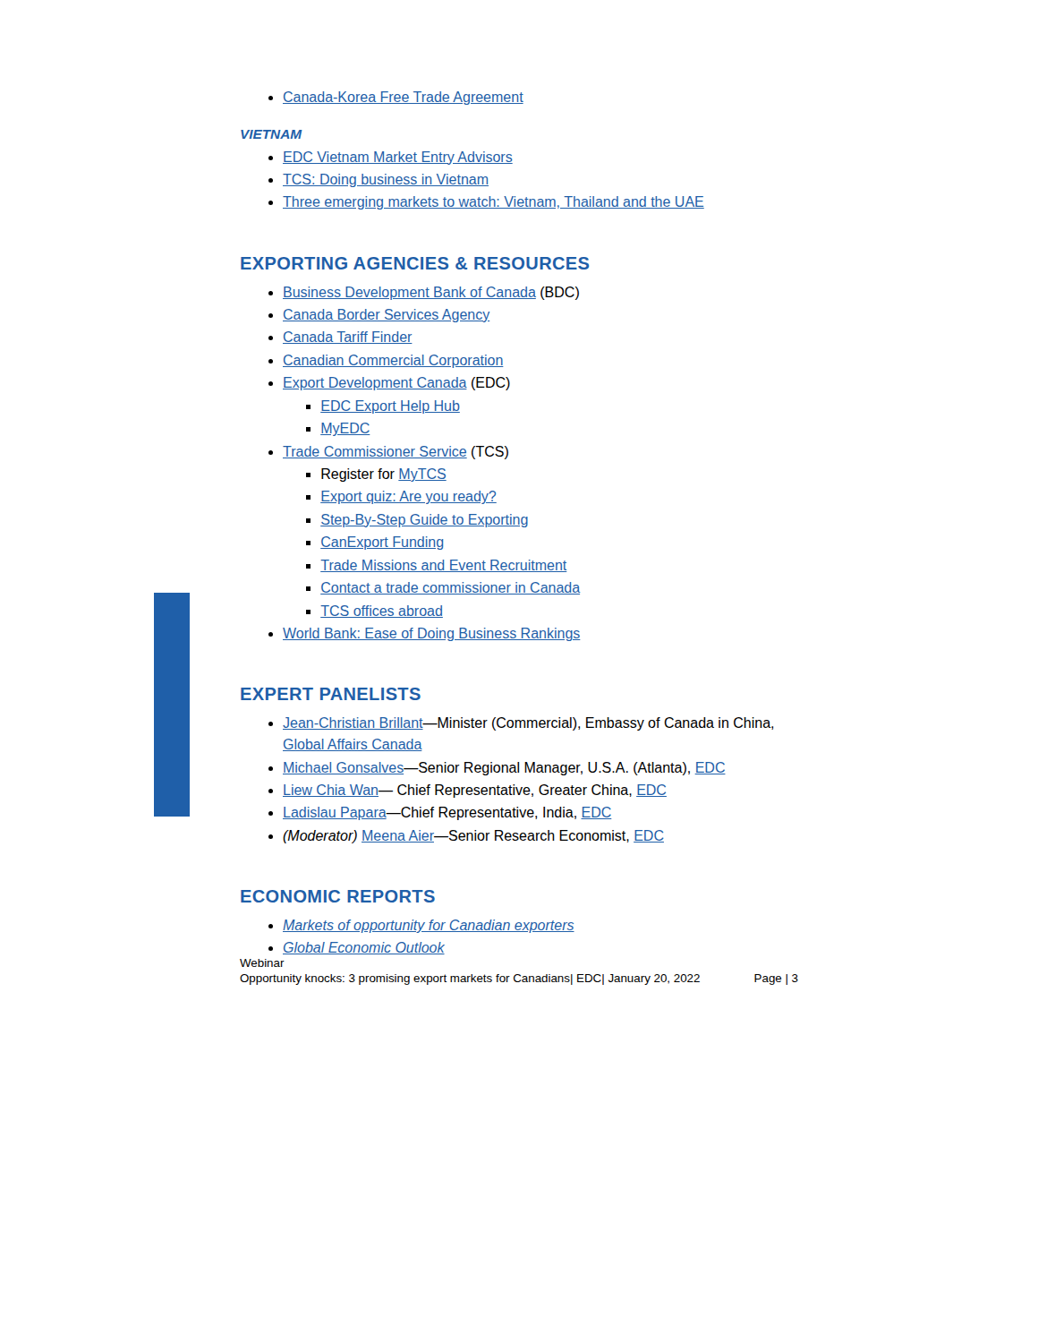Canada-Korea Free Trade Agreement
Vietnam
EDC Vietnam Market Entry Advisors
TCS: Doing business in Vietnam
Three emerging markets to watch: Vietnam, Thailand and the UAE
Exporting Agencies & Resources
Business Development Bank of Canada (BDC)
Canada Border Services Agency
Canada Tariff Finder
Canadian Commercial Corporation
Export Development Canada (EDC)
EDC Export Help Hub
MyEDC
Trade Commissioner Service (TCS)
Register for MyTCS
Export quiz: Are you ready?
Step-By-Step Guide to Exporting
CanExport Funding
Trade Missions and Event Recruitment
Contact a trade commissioner in Canada
TCS offices abroad
World Bank: Ease of Doing Business Rankings
Expert Panelists
Jean-Christian Brillant—Minister (Commercial), Embassy of Canada in China, Global Affairs Canada
Michael Gonsalves—Senior Regional Manager, U.S.A. (Atlanta), EDC
Liew Chia Wan— Chief Representative, Greater China, EDC
Ladislau Papara—Chief Representative, India, EDC
(Moderator) Meena Aier—Senior Research Economist, EDC
Economic Reports
Markets of opportunity for Canadian exporters
Global Economic Outlook
Webinar
Opportunity knocks: 3 promising export markets for Canadians| EDC| January 20, 2022
Page | 3